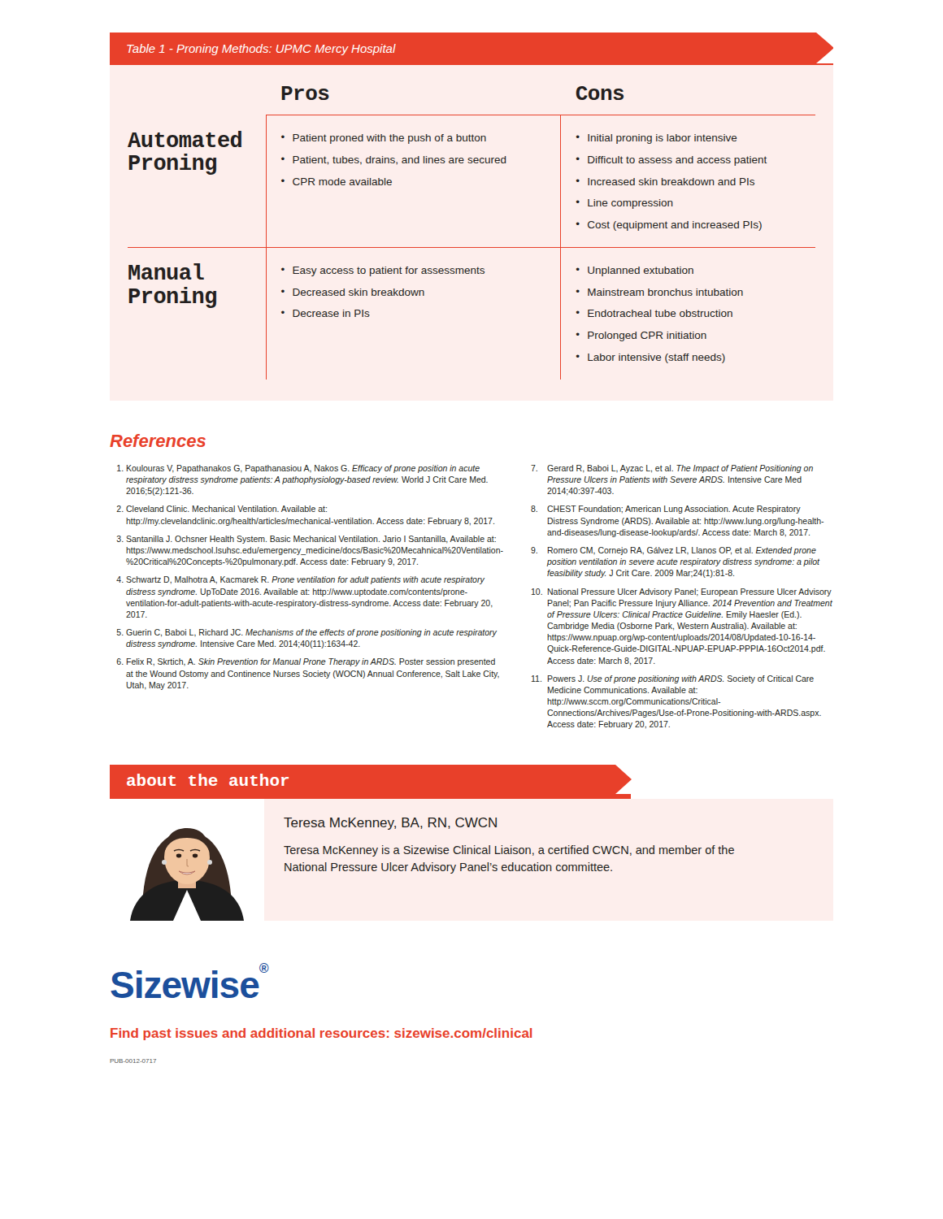Table 1 - Proning Methods: UPMC Mercy Hospital
| | Pros | Cons |
| --- | --- | --- |
| Automated Proning | Patient proned with the push of a button Patient, tubes, drains, and lines are secured CPR mode available | Initial proning is labor intensive Difficult to assess and access patient Increased skin breakdown and PIs Line compression Cost (equipment and increased PIs) |
| Manual Proning | Easy access to patient for assessments Decreased skin breakdown Decrease in PIs | Unplanned extubation Mainstream bronchus intubation Endotracheal tube obstruction Prolonged CPR initiation Labor intensive (staff needs) |
References
Koulouras V, Papathanakos G, Papathanasiou A, Nakos G. Efficacy of prone position in acute respiratory distress syndrome patients: A pathophysiology-based review. World J Crit Care Med. 2016;5(2):121-36.
Cleveland Clinic. Mechanical Ventilation. Available at: http://my.clevelandclinic.org/health/articles/mechanical-ventilation. Access date: February 8, 2017.
Santanilla J. Ochsner Health System. Basic Mechanical Ventilation. Jario I Santanilla, Available at: https://www.medschool.lsuhsc.edu/emergency_medicine/docs/Basic%20Mecahnical%20Ventilation-%20Critical%20Concepts-%20pulmonary.pdf. Access date: February 9, 2017.
Schwartz D, Malhotra A, Kacmarek R. Prone ventilation for adult patients with acute respiratory distress syndrome. UpToDate 2016. Available at: http://www.uptodate.com/contents/prone-ventilation-for-adult-patients-with-acute-respiratory-distress-syndrome. Access date: February 20, 2017.
Guerin C, Baboi L, Richard JC. Mechanisms of the effects of prone positioning in acute respiratory distress syndrome. Intensive Care Med. 2014;40(11):1634-42.
Felix R, Skrtich, A. Skin Prevention for Manual Prone Therapy in ARDS. Poster session presented at the Wound Ostomy and Continence Nurses Society (WOCN) Annual Conference, Salt Lake City, Utah, May 2017.
Gerard R, Baboi L, Ayzac L, et al. The Impact of Patient Positioning on Pressure Ulcers in Patients with Severe ARDS. Intensive Care Med 2014;40:397-403.
CHEST Foundation; American Lung Association. Acute Respiratory Distress Syndrome (ARDS). Available at: http://www.lung.org/lung-health-and-diseases/lung-disease-lookup/ards/. Access date: March 8, 2017.
Romero CM, Cornejo RA, Gálvez LR, Llanos OP, et al. Extended prone position ventilation in severe acute respiratory distress syndrome: a pilot feasibility study. J Crit Care. 2009 Mar;24(1):81-8.
National Pressure Ulcer Advisory Panel; European Pressure Ulcer Advisory Panel; Pan Pacific Pressure Injury Alliance. 2014 Prevention and Treatment of Pressure Ulcers: Clinical Practice Guideline. Emily Haesler (Ed.). Cambridge Media (Osborne Park, Western Australia). Available at: https://www.npuap.org/wp-content/uploads/2014/08/Updated-10-16-14-Quick-Reference-Guide-DIGITAL-NPUAP-EPUAP-PPPIA-16Oct2014.pdf. Access date: March 8, 2017.
Powers J. Use of prone positioning with ARDS. Society of Critical Care Medicine Communications. Available at: http://www.sccm.org/Communications/Critical-Connections/Archives/Pages/Use-of-Prone-Positioning-with-ARDS.aspx. Access date: February 20, 2017.
about the author
Teresa McKenney, BA, RN, CWCN
Teresa McKenney is a Sizewise Clinical Liaison, a certified CWCN, and member of the National Pressure Ulcer Advisory Panel’s education committee.
Sizewise®
Find past issues and additional resources: sizewise.com/clinical
PUB-0012-0717